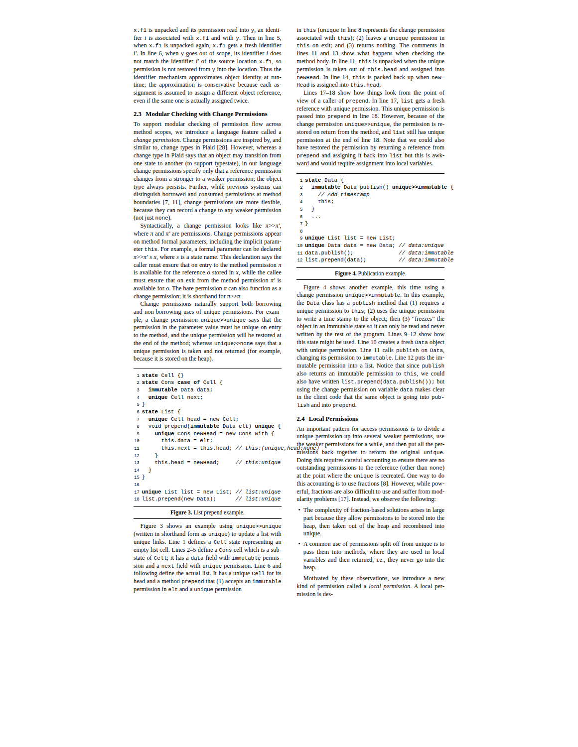x.f1 is unpacked and its permission read into y, an identifier i is associated with x.f1 and with y. Then in line 5, when x.f1 is unpacked again, x.f1 gets a fresh identifier i′. In line 6, when y goes out of scope, its identifier i does not match the identifier i′ of the source location x.f1, so permission is not restored from y into the location. Thus the identifier mechanism approximates object identity at runtime; the approximation is conservative because each assignment is assumed to assign a different object reference, even if the same one is actually assigned twice.
2.3 Modular Checking with Change Permissions
To support modular checking of permission flow across method scopes, we introduce a language feature called a change permission. Change permissions are inspired by, and similar to, change types in Plaid [28]. However, whereas a change type in Plaid says that an object may transition from one state to another (to support typestate), in our language change permissions specify only that a reference permission changes from a stronger to a weaker permission; the object type always persists. Further, while previous systems can distinguish borrowed and consumed permissions at method boundaries [7, 11], change permissions are more flexible, because they can record a change to any weaker permission (not just none).
Syntactically, a change permission looks like π>>π′, where π and π′ are permissions. Change permissions appear on method formal parameters, including the implicit parameter this. For example, a formal parameter can be declared π>>π′ s x, where s is a state name. This declaration says the caller must ensure that on entry to the method permission π is available for the reference o stored in x, while the callee must ensure that on exit from the method permission π′ is available for o. The bare permission π can also function as a change permission; it is shorthand for π>>π.
Change permissions naturally support both borrowing and non-borrowing uses of unique permissions. For example, a change permission unique>>unique says that the permission in the parameter value must be unique on entry to the method, and the unique permission will be restored at the end of the method; whereas unique>>none says that a unique permission is taken and not returned (for example, because it is stored on the heap).
1 state Cell {} 2 state Cons case of Cell { 3 immutable Data data; 4 unique Cell next; 5} 6 state List { 7 unique Cell head = new Cell; 8 void prepend(immutable Data elt) unique { 9 unique Cons newHead = new Cons with { 10 this.data = elt; 11 this.next = this.head; // this:(unique,head:none) 12 } 13 this.head = newHead; // this:unique 14 } 15} 16 17 unique List list = new List; // list:unique 18list.prepend(new Data); // list:unique
Figure 3. List prepend example.
Figure 3 shows an example using unique>>unique (written in shorthand form as unique) to update a list with unique links. Line 1 defines a Cell state representing an empty list cell. Lines 2–5 define a Cons cell which is a substate of Cell; it has a data field with immutable permission and a next field with unique permission. Line 6 and following define the actual list. It has a unique Cell for its head and a method prepend that (1) accepts an immutable permission in elt and a unique permission
in this (unique in line 8 represents the change permission associated with this); (2) leaves a unique permission in this on exit; and (3) returns nothing. The comments in lines 11 and 13 show what happens when checking the method body. In line 11, this is unpacked when the unique permission is taken out of this.head and assigned into newHead. In line 14, this is packed back up when newHead is assigned into this.head.
Lines 17–18 show how things look from the point of view of a caller of prepend. In line 17, list gets a fresh reference with unique permission. This unique permission is passed into prepend in line 18. However, because of the change permission unique>>unique, the permission is restored on return from the method, and list still has unique permission at the end of line 18. Note that we could also have restored the permission by returning a reference from prepend and assigning it back into list but this is awkward and would require assignment into local variables.
1 state Data { 2 immutable Data publish() unique>>immutable { 3 // Add timestamp 4 this; 5 } 6 ... 7} 8 9 unique List list = new List; 10 unique Data data = new Data; // data:unique 11data.publish(); // data:immutable 12list.prepend(data); // data:immutable
Figure 4. Publication example.
Figure 4 shows another example, this time using a change permission unique>>immutable. In this example, the Data class has a publish method that (1) requires a unique permission to this; (2) uses the unique permission to write a time stamp to the object; then (3) “freezes” the object in an immutable state so it can only be read and never written by the rest of the program. Lines 9–12 show how this state might be used. Line 10 creates a fresh Data object with unique permission. Line 11 calls publish on Data, changing its permission to immutable. Line 12 puts the immutable permission into a list. Notice that since publish also returns an immutable permission to this, we could also have written list.prepend(data.publish()); but using the change permission on variable data makes clear in the client code that the same object is going into publish and into prepend.
2.4 Local Permissions
An important pattern for access permissions is to divide a unique permission up into several weaker permissions, use the weaker permissions for a while, and then put all the permissions back together to reform the original unique. Doing this requires careful accounting to ensure there are no outstanding permissions to the reference (other than none) at the point where the unique is recreated. One way to do this accounting is to use fractions [8]. However, while powerful, fractions are also difficult to use and suffer from modularity problems [17]. Instead, we observe the following:
The complexity of fraction-based solutions arises in large part because they allow permissions to be stored into the heap, then taken out of the heap and recombined into unique.
A common use of permissions split off from unique is to pass them into methods, where they are used in local variables and then returned, i.e., they never go into the heap.
Motivated by these observations, we introduce a new kind of permission called a local permission. A local permission is des-